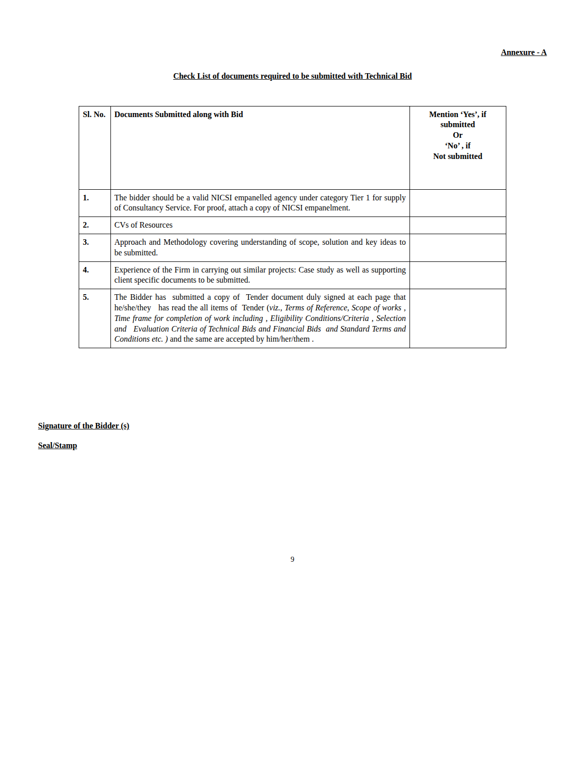Annexure - A
Check List of documents required to be submitted with Technical Bid
| Sl. No. | Documents Submitted along with Bid | Mention ‘Yes’, if submitted Or ‘No’ , if Not submitted |
| --- | --- | --- |
| 1. | The bidder should be a valid NICSI empanelled agency under category Tier 1 for supply of Consultancy Service. For proof, attach a copy of NICSI empanelment. | |
| 2. | CVs of Resources | |
| 3. | Approach and Methodology covering understanding of scope, solution and key ideas to be submitted. | |
| 4. | Experience of the Firm in carrying out similar projects: Case study as well as supporting client specific documents to be submitted. | |
| 5. | The Bidder has submitted a copy of Tender document duly signed at each page that he/she/they has read the all items of Tender ( viz., Terms of Reference, Scope of works , Time frame for completion of work including , Eligibility Conditions/Criteria , Selection and Evaluation Criteria of Technical Bids and Financial Bids and Standard Terms and Conditions etc. ) and the same are accepted by him/her/them . | |
Signature of the Bidder (s)
Seal/Stamp
9